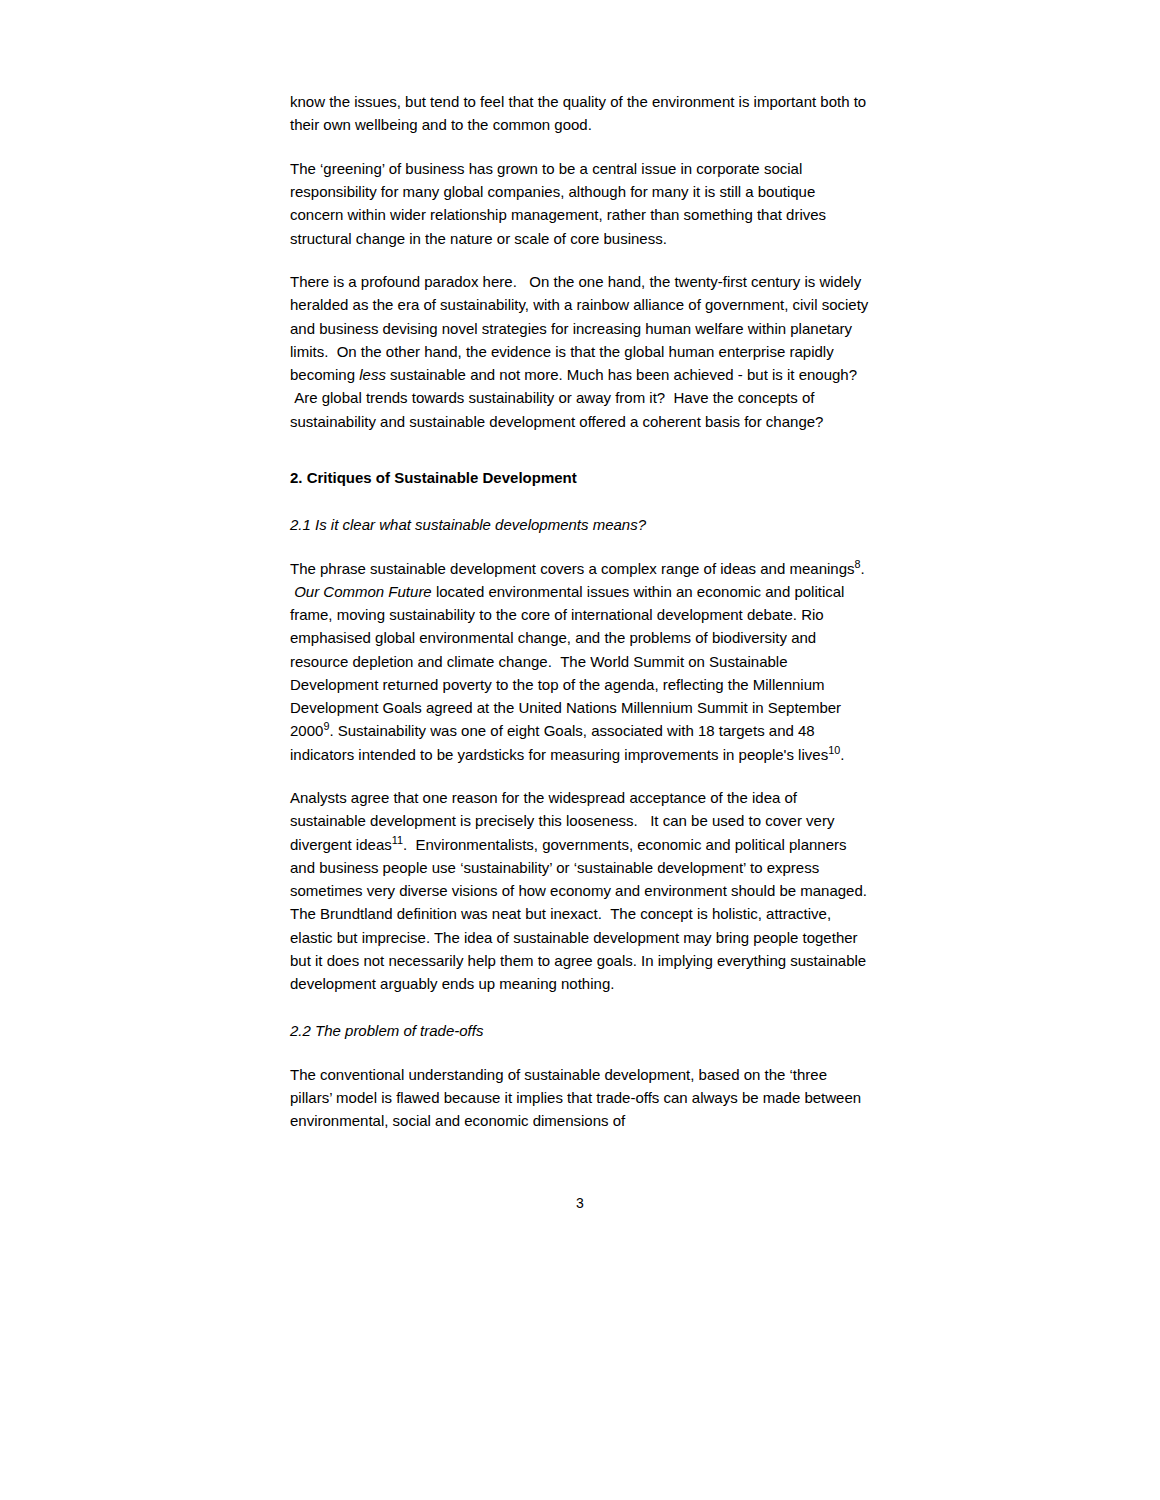know the issues, but tend to feel that the quality of the environment is important both to their own wellbeing and to the common good.
The ‘greening’ of business has grown to be a central issue in corporate social responsibility for many global companies, although for many it is still a boutique concern within wider relationship management, rather than something that drives structural change in the nature or scale of core business.
There is a profound paradox here. On the one hand, the twenty-first century is widely heralded as the era of sustainability, with a rainbow alliance of government, civil society and business devising novel strategies for increasing human welfare within planetary limits. On the other hand, the evidence is that the global human enterprise rapidly becoming less sustainable and not more. Much has been achieved - but is it enough? Are global trends towards sustainability or away from it? Have the concepts of sustainability and sustainable development offered a coherent basis for change?
2. Critiques of Sustainable Development
2.1 Is it clear what sustainable developments means?
The phrase sustainable development covers a complex range of ideas and meanings8. Our Common Future located environmental issues within an economic and political frame, moving sustainability to the core of international development debate. Rio emphasised global environmental change, and the problems of biodiversity and resource depletion and climate change. The World Summit on Sustainable Development returned poverty to the top of the agenda, reflecting the Millennium Development Goals agreed at the United Nations Millennium Summit in September 20009. Sustainability was one of eight Goals, associated with 18 targets and 48 indicators intended to be yardsticks for measuring improvements in people's lives10.
Analysts agree that one reason for the widespread acceptance of the idea of sustainable development is precisely this looseness. It can be used to cover very divergent ideas11. Environmentalists, governments, economic and political planners and business people use ‘sustainability’ or ‘sustainable development’ to express sometimes very diverse visions of how economy and environment should be managed. The Brundtland definition was neat but inexact. The concept is holistic, attractive, elastic but imprecise. The idea of sustainable development may bring people together but it does not necessarily help them to agree goals. In implying everything sustainable development arguably ends up meaning nothing.
2.2 The problem of trade-offs
The conventional understanding of sustainable development, based on the ‘three pillars’ model is flawed because it implies that trade-offs can always be made between environmental, social and economic dimensions of
3